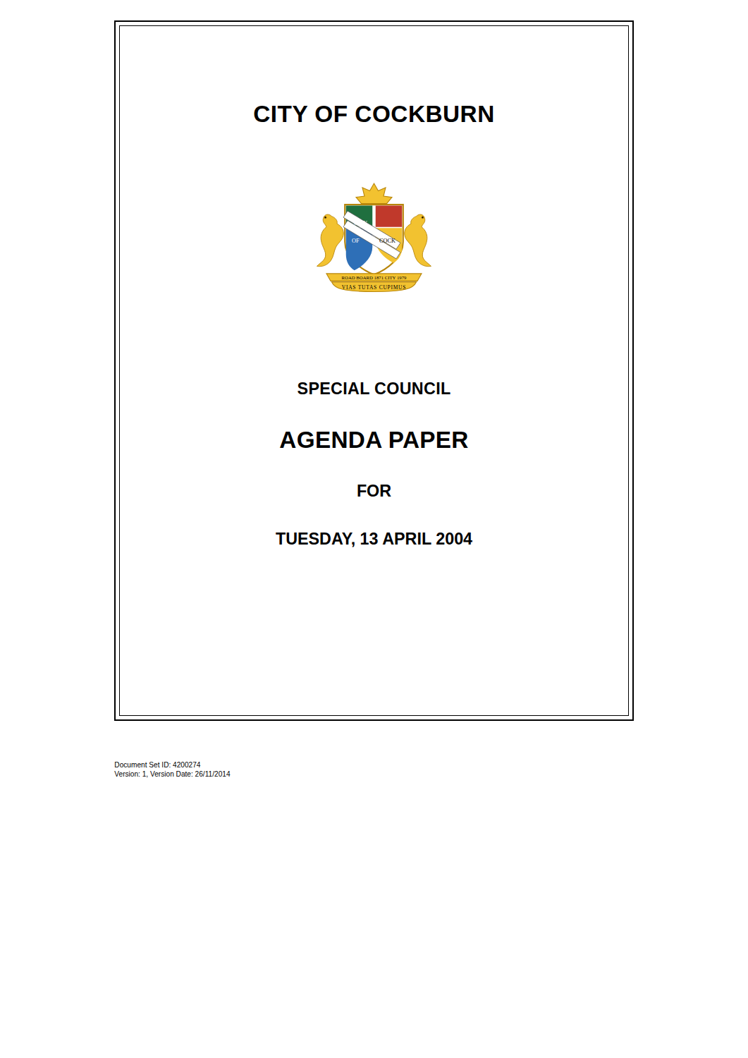CITY OF COCKBURN
SPECIAL COUNCIL
AGENDA PAPER
FOR
TUESDAY, 13 APRIL 2004
Document Set ID: 4200274
Version: 1, Version Date: 26/11/2014